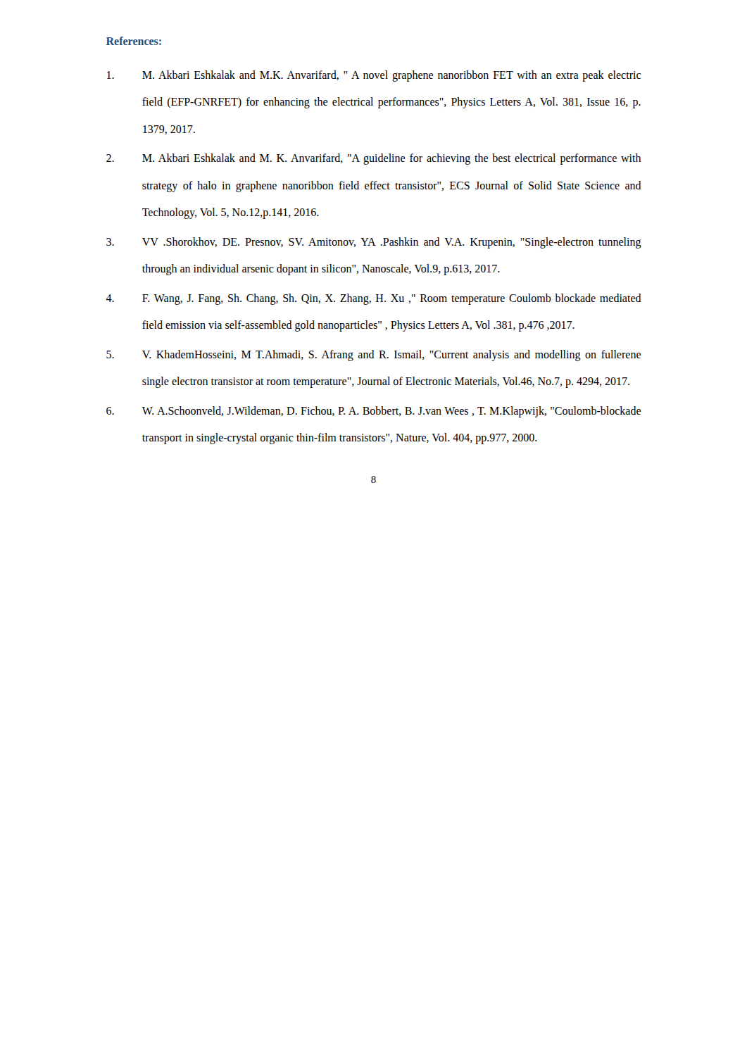References:
1. M. Akbari Eshkalak and M.K. Anvarifard, " A novel graphene nanoribbon FET with an extra peak electric field (EFP-GNRFET) for enhancing the electrical performances", Physics Letters A, Vol. 381, Issue 16, p. 1379, 2017.
2. M. Akbari Eshkalak and M. K. Anvarifard, "A guideline for achieving the best electrical performance with strategy of halo in graphene nanoribbon field effect transistor", ECS Journal of Solid State Science and Technology, Vol. 5, No.12,p.141, 2016.
3. VV .Shorokhov, DE. Presnov, SV. Amitonov, YA .Pashkin and V.A. Krupenin, "Single-electron tunneling through an individual arsenic dopant in silicon", Nanoscale, Vol.9, p.613, 2017.
4. F. Wang, J. Fang, Sh. Chang, Sh. Qin, X. Zhang, H. Xu ," Room temperature Coulomb blockade mediated field emission via self-assembled gold nanoparticles" , Physics Letters A, Vol .381, p.476 ,2017.
5. V. KhademHosseini, M T.Ahmadi, S. Afrang and R. Ismail, "Current analysis and modelling on fullerene single electron transistor at room temperature", Journal of Electronic Materials, Vol.46, No.7, p. 4294, 2017.
6. W. A.Schoonveld, J.Wildeman, D. Fichou, P. A. Bobbert, B. J.van Wees , T. M.Klapwijk, "Coulomb-blockade transport in single-crystal organic thin-film transistors", Nature, Vol. 404, pp.977, 2000.
8